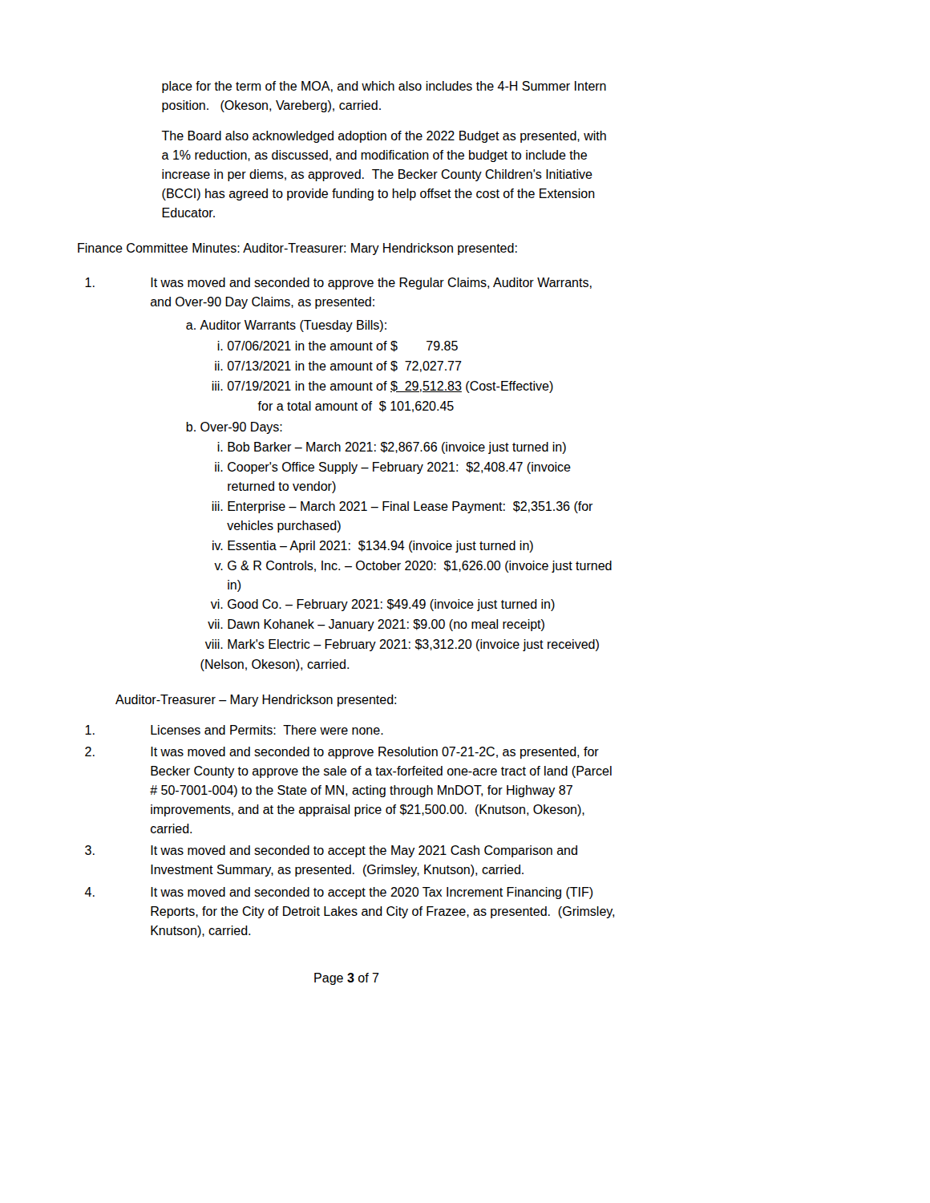place for the term of the MOA, and which also includes the 4-H Summer Intern position. (Okeson, Vareberg), carried.
The Board also acknowledged adoption of the 2022 Budget as presented, with a 1% reduction, as discussed, and modification of the budget to include the increase in per diems, as approved. The Becker County Children's Initiative (BCCI) has agreed to provide funding to help offset the cost of the Extension Educator.
Finance Committee Minutes: Auditor-Treasurer: Mary Hendrickson presented:
1.
It was moved and seconded to approve the Regular Claims, Auditor Warrants, and Over-90 Day Claims, as presented:
Auditor Warrants (Tuesday Bills):
07/06/2021 in the amount of $ 79.85
07/13/2021 in the amount of $ 72,027.77
07/19/2021 in the amount of $ 29,512.83 (Cost-Effective)
for a total amount of $ 101,620.45
Over-90 Days:
Bob Barker – March 2021: $2,867.66 (invoice just turned in)
Cooper's Office Supply – February 2021: $2,408.47 (invoice returned to vendor)
Enterprise – March 2021 – Final Lease Payment: $2,351.36 (for vehicles purchased)
Essentia – April 2021: $134.94 (invoice just turned in)
G & R Controls, Inc. – October 2020: $1,626.00 (invoice just turned in)
Good Co. – February 2021: $49.49 (invoice just turned in)
Dawn Kohanek – January 2021: $9.00 (no meal receipt)
Mark's Electric – February 2021: $3,312.20 (invoice just received)
(Nelson, Okeson), carried.
Auditor-Treasurer – Mary Hendrickson presented:
1.
Licenses and Permits: There were none.
2.
It was moved and seconded to approve Resolution 07-21-2C, as presented, for Becker County to approve the sale of a tax-forfeited one-acre tract of land (Parcel # 50-7001-004) to the State of MN, acting through MnDOT, for Highway 87 improvements, and at the appraisal price of $21,500.00. (Knutson, Okeson), carried.
3.
It was moved and seconded to accept the May 2021 Cash Comparison and Investment Summary, as presented. (Grimsley, Knutson), carried.
4.
It was moved and seconded to accept the 2020 Tax Increment Financing (TIF) Reports, for the City of Detroit Lakes and City of Frazee, as presented. (Grimsley, Knutson), carried.
Page 3 of 7